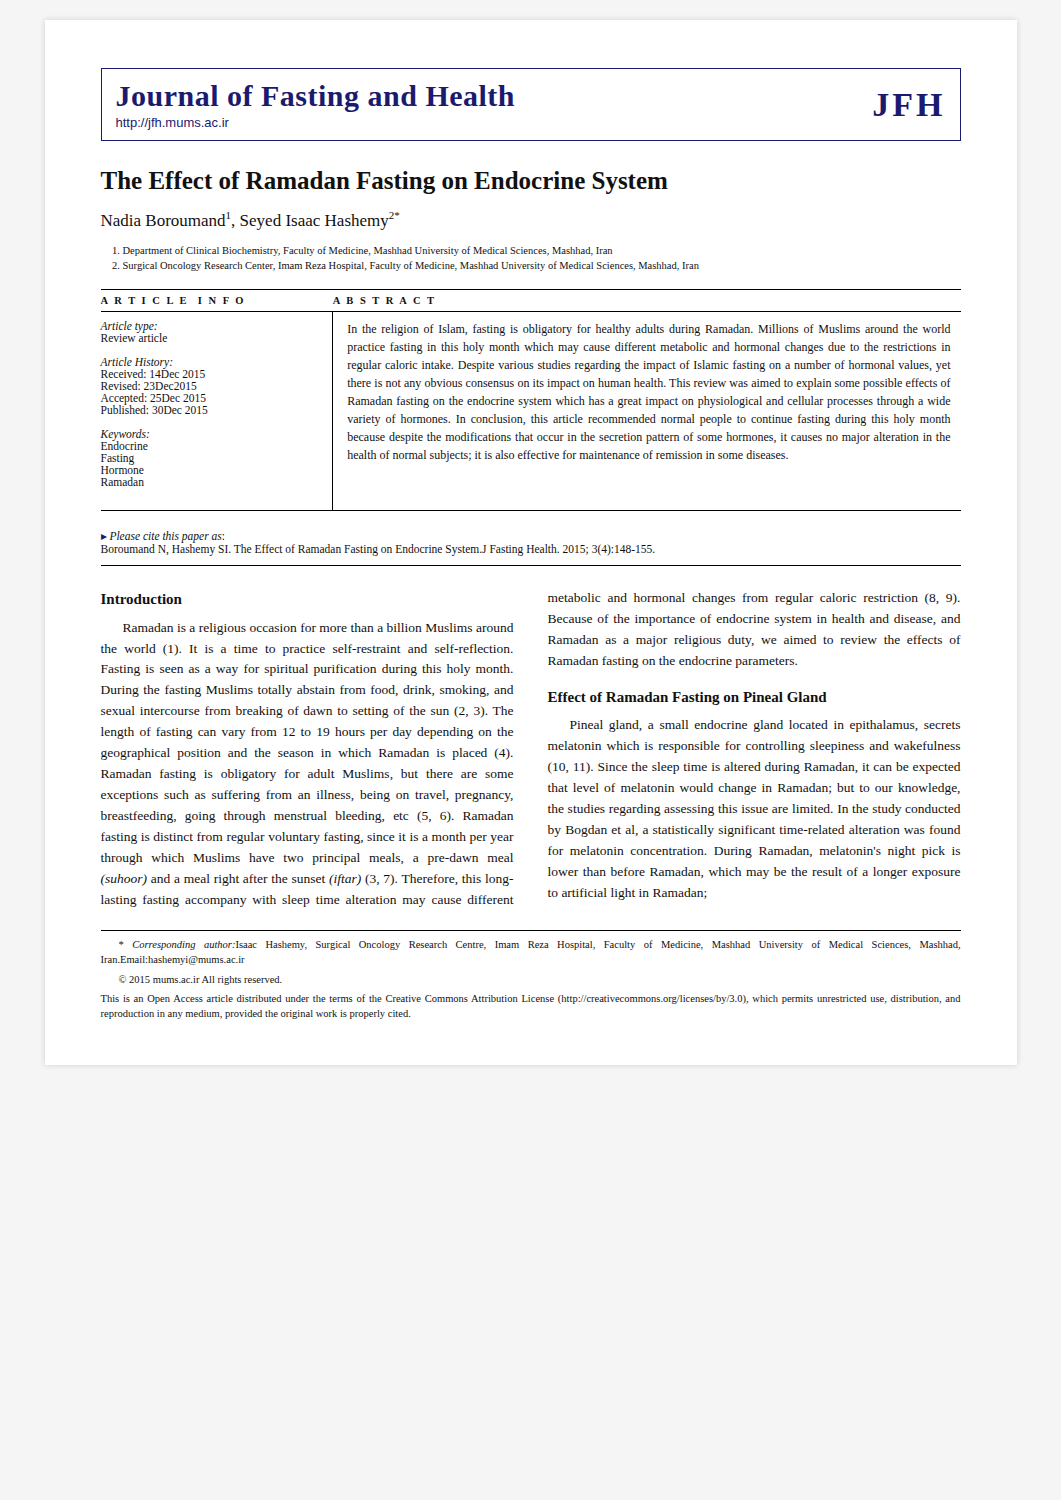Journal of Fasting and Health
http://jfh.mums.ac.ir
JFH
The Effect of Ramadan Fasting on Endocrine System
Nadia Boroumand1, Seyed Isaac Hashemy2*
Department of Clinical Biochemistry, Faculty of Medicine, Mashhad University of Medical Sciences, Mashhad, Iran
Surgical Oncology Research Center, Imam Reza Hospital, Faculty of Medicine, Mashhad University of Medical Sciences, Mashhad, Iran
| A R T I C L E I N F O | A B S T R A C T |
| --- | --- |
| Article type: Review article Article History: Received: 14Dec 2015 Revised: 23Dec2015 Accepted: 25Dec 2015 Published: 30Dec 2015 Keywords: Endocrine Fasting Hormone Ramadan | In the religion of Islam, fasting is obligatory for healthy adults during Ramadan. Millions of Muslims around the world practice fasting in this holy month which may cause different metabolic and hormonal changes due to the restrictions in regular caloric intake. Despite various studies regarding the impact of Islamic fasting on a number of hormonal values, yet there is not any obvious consensus on its impact on human health. This review was aimed to explain some possible effects of Ramadan fasting on the endocrine system which has a great impact on physiological and cellular processes through a wide variety of hormones. In conclusion, this article recommended normal people to continue fasting during this holy month because despite the modifications that occur in the secretion pattern of some hormones, it causes no major alteration in the health of normal subjects; it is also effective for maintenance of remission in some diseases. |
▸ Please cite this paper as:
Boroumand N, Hashemy SI. The Effect of Ramadan Fasting on Endocrine System.J Fasting Health. 2015; 3(4):148-155.
Introduction
Ramadan is a religious occasion for more than a billion Muslims around the world (1). It is a time to practice self-restraint and self-reflection. Fasting is seen as a way for spiritual purification during this holy month. During the fasting Muslims totally abstain from food, drink, smoking, and sexual intercourse from breaking of dawn to setting of the sun (2, 3). The length of fasting can vary from 12 to 19 hours per day depending on the geographical position and the season in which Ramadan is placed (4). Ramadan fasting is obligatory for adult Muslims, but there are some exceptions such as suffering from an illness, being on travel, pregnancy, breastfeeding, going through menstrual bleeding, etc (5, 6). Ramadan fasting is distinct from regular voluntary fasting, since it is a month per year through which Muslims have two principal meals, a pre-dawn meal (suhoor) and a meal right after the sunset (iftar) (3, 7). Therefore, this long-lasting fasting accompany with sleep time alteration may cause different metabolic and hormonal changes from regular caloric restriction (8, 9). Because of the importance of endocrine system in health and disease, and Ramadan as a major religious duty, we aimed to review the effects of Ramadan fasting on the endocrine parameters.
Effect of Ramadan Fasting on Pineal Gland
Pineal gland, a small endocrine gland located in epithalamus, secrets melatonin which is responsible for controlling sleepiness and wakefulness (10, 11). Since the sleep time is altered during Ramadan, it can be expected that level of melatonin would change in Ramadan; but to our knowledge, the studies regarding assessing this issue are limited. In the study conducted by Bogdan et al, a statistically significant time-related alteration was found for melatonin concentration. During Ramadan, melatonin's night pick is lower than before Ramadan, which may be the result of a longer exposure to artificial light in Ramadan;
* Corresponding author: Isaac Hashemy, Surgical Oncology Research Centre, Imam Reza Hospital, Faculty of Medicine, Mashhad University of Medical Sciences, Mashhad, Iran.Email:hashemyi@mums.ac.ir
© 2015 mums.ac.ir All rights reserved.
This is an Open Access article distributed under the terms of the Creative Commons Attribution License (http://creativecommons.org/licenses/by/3.0), which permits unrestricted use, distribution, and reproduction in any medium, provided the original work is properly cited.